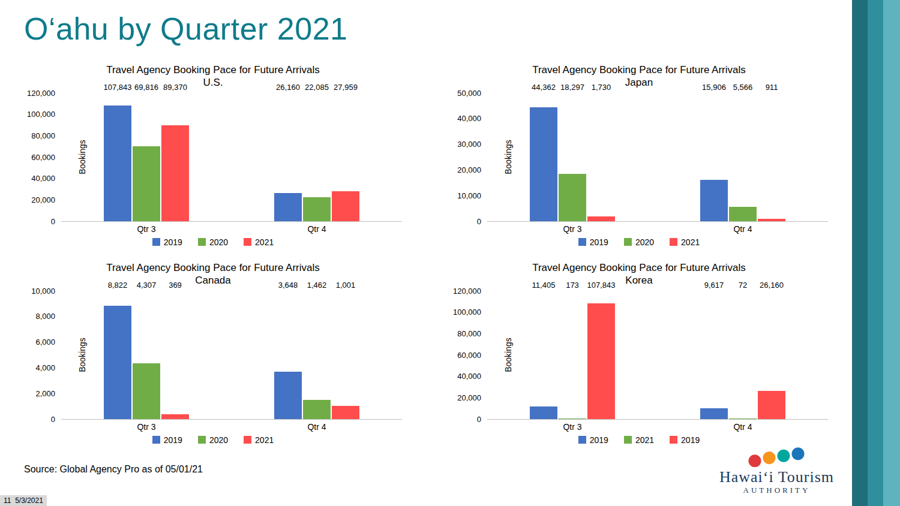O‘ahu by Quarter 2021
Travel Agency Booking Pace for Future Arrivals
U.S.
Bookings
120,000 100,000 80,000 60,000 40,000 20,000 0
107,843
69,816
89,370
26,160
22,085
27,959
Qtr 3 Qtr 4
2019 2020 2021
Travel Agency Booking Pace for Future Arrivals
Japan
Bookings
50,000 40,000 30,000 20,000 10,000 0
44,362
18,297
1,730
15,906
5,566
911
Qtr 3 Qtr 4
2019 2020 2021
Travel Agency Booking Pace for Future Arrivals
Canada
Bookings
10,000 8,000 6,000 4,000 2,000 0
8,822
4,307
369
3,648
1,462
1,001
Qtr 3 Qtr 4
2019 2020 2021
Travel Agency Booking Pace for Future Arrivals
Korea
Bookings
120,000 100,000 80,000 60,000 40,000 20,000 0
11,405
173
107,843
9,617
72
26,160
Qtr 3 Qtr 4
2019 2021 2019
Source: Global Agency Pro as of 05/01/21
11 5/3/2021
Hawai‘i Tourism
AUTHORITY